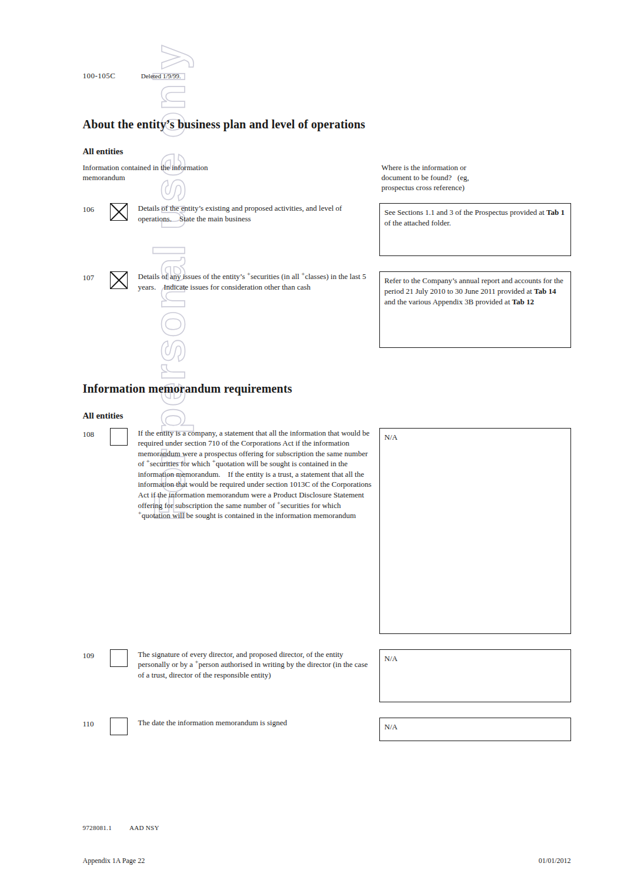For personal use only
100-105C Deleted 1/9/99.
About the entity’s business plan and level of operations
All entities
Information contained in the information
memorandum
Where is the information or
document to be found? (eg,
prospectus cross reference)
106
Details of the entity’s existing and proposed activities, and level of operations. State the main business
See Sections 1.1 and 3 of the Prospectus provided at Tab 1 of the attached folder.
107
Details of any issues of the entity’s +securities (in all +classes) in the last 5 years. Indicate issues for consideration other than cash
Refer to the Company’s annual report and accounts for the period 21 July 2010 to 30 June 2011 provided at Tab 14 and the various Appendix 3B provided at Tab 12
Information memorandum requirements
All entities
108
If the entity is a company, a statement that all the information that would be required under section 710 of the Corporations Act if the information memorandum were a prospectus offering for subscription the same number of +securities for which +quotation will be sought is contained in the information memorandum. If the entity is a trust, a statement that all the information that would be required under section 1013C of the Corporations Act if the information memorandum were a Product Disclosure Statement offering for subscription the same number of +securities for which +quotation will be sought is contained in the information memorandum
N/A
109
The signature of every director, and proposed director, of the entity personally or by a +person authorised in writing by the director (in the case of a trust, director of the responsible entity)
N/A
110
The date the information memorandum is signed
N/A
9728081.1 AAD NSY
Appendix 1A Page 22
01/01/2012